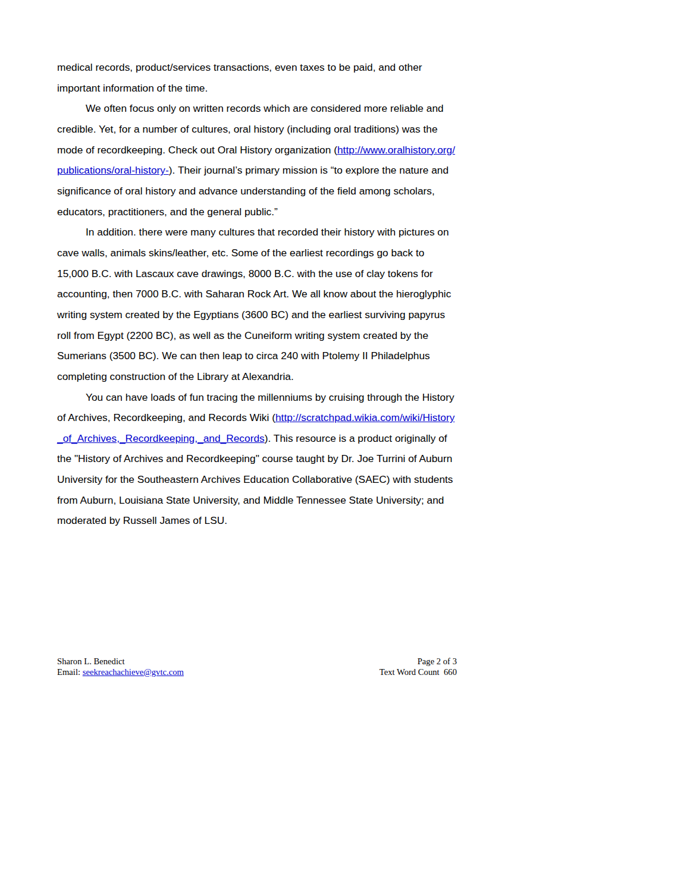medical records, product/services transactions, even taxes to be paid, and other important information of the time.
We often focus only on written records which are considered more reliable and credible. Yet, for a number of cultures, oral history (including oral traditions) was the mode of recordkeeping. Check out Oral History organization (http://www.oralhistory.org/publications/oral-history-). Their journal’s primary mission is “to explore the nature and significance of oral history and advance understanding of the field among scholars, educators, practitioners, and the general public.”
In addition. there were many cultures that recorded their history with pictures on cave walls, animals skins/leather, etc. Some of the earliest recordings go back to 15,000 B.C. with Lascaux cave drawings, 8000 B.C. with the use of clay tokens for accounting, then 7000 B.C. with Saharan Rock Art. We all know about the hieroglyphic writing system created by the Egyptians (3600 BC) and the earliest surviving papyrus roll from Egypt (2200 BC), as well as the Cuneiform writing system created by the Sumerians (3500 BC). We can then leap to circa 240 with Ptolemy II Philadelphus completing construction of the Library at Alexandria.
You can have loads of fun tracing the millenniums by cruising through the History of Archives, Recordkeeping, and Records Wiki (http://scratchpad.wikia.com/wiki/History_of_Archives,_Recordkeeping,_and_Records). This resource is a product originally of the "History of Archives and Recordkeeping" course taught by Dr. Joe Turrini of Auburn University for the Southeastern Archives Education Collaborative (SAEC) with students from Auburn, Louisiana State University, and Middle Tennessee State University; and moderated by Russell James of LSU.
Sharon L. Benedict
Email: seekreachachieve@gvtc.com
Page 2 of 3
Text Word Count 660